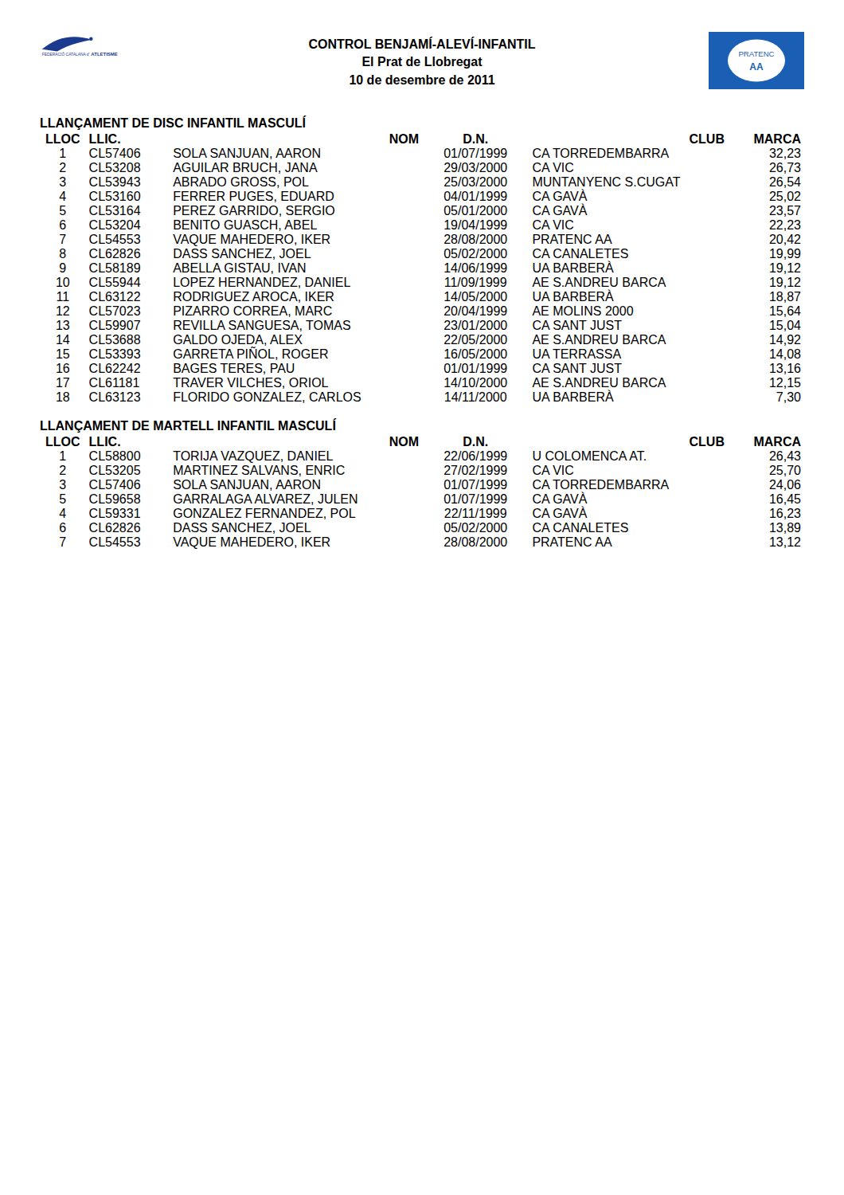FEDERACIÓ CATALANA d' ATLETISME
CONTROL BENJAMÍ-ALEVÍ-INFANTIL
El Prat de Llobregat
10 de desembre de 2011
PRATENC AA
LLANÇAMENT DE DISC INFANTIL MASCULÍ
| LLOC | LLIC. | NOM | D.N. | CLUB | MARCA |
| --- | --- | --- | --- | --- | --- |
| 1 | CL57406 | SOLA SANJUAN, AARON | 01/07/1999 | CA TORREDEMBARRA | 32,23 |
| 2 | CL53208 | AGUILAR BRUCH, JANA | 29/03/2000 | CA VIC | 26,73 |
| 3 | CL53943 | ABRADO GROSS, POL | 25/03/2000 | MUNTANYENC S.CUGAT | 26,54 |
| 4 | CL53160 | FERRER PUGES, EDUARD | 04/01/1999 | CA GAVÀ | 25,02 |
| 5 | CL53164 | PEREZ GARRIDO, SERGIO | 05/01/2000 | CA GAVÀ | 23,57 |
| 6 | CL53204 | BENITO GUASCH, ABEL | 19/04/1999 | CA VIC | 22,23 |
| 7 | CL54553 | VAQUE MAHEDERO, IKER | 28/08/2000 | PRATENC AA | 20,42 |
| 8 | CL62826 | DASS SANCHEZ, JOEL | 05/02/2000 | CA CANALETES | 19,99 |
| 9 | CL58189 | ABELLA GISTAU, IVAN | 14/06/1999 | UA BARBERÀ | 19,12 |
| 10 | CL55944 | LOPEZ HERNANDEZ, DANIEL | 11/09/1999 | AE S.ANDREU BARCA | 19,12 |
| 11 | CL63122 | RODRIGUEZ AROCA, IKER | 14/05/2000 | UA BARBERÀ | 18,87 |
| 12 | CL57023 | PIZARRO CORREA, MARC | 20/04/1999 | AE MOLINS 2000 | 15,64 |
| 13 | CL59907 | REVILLA SANGUESA, TOMAS | 23/01/2000 | CA SANT JUST | 15,04 |
| 14 | CL53688 | GALDO OJEDA, ALEX | 22/05/2000 | AE S.ANDREU BARCA | 14,92 |
| 15 | CL53393 | GARRETA PIÑOL, ROGER | 16/05/2000 | UA TERRASSA | 14,08 |
| 16 | CL62242 | BAGES TERES, PAU | 01/01/1999 | CA SANT JUST | 13,16 |
| 17 | CL61181 | TRAVER VILCHES, ORIOL | 14/10/2000 | AE S.ANDREU BARCA | 12,15 |
| 18 | CL63123 | FLORIDO GONZALEZ, CARLOS | 14/11/2000 | UA BARBERÀ | 7,30 |
LLANÇAMENT DE MARTELL INFANTIL MASCULÍ
| LLOC | LLIC. | NOM | D.N. | CLUB | MARCA |
| --- | --- | --- | --- | --- | --- |
| 1 | CL58800 | TORIJA VAZQUEZ, DANIEL | 22/06/1999 | U COLOMENCA AT. | 26,43 |
| 2 | CL53205 | MARTINEZ SALVANS, ENRIC | 27/02/1999 | CA VIC | 25,70 |
| 3 | CL57406 | SOLA SANJUAN, AARON | 01/07/1999 | CA TORREDEMBARRA | 24,06 |
| 5 | CL59658 | GARRALAGA ALVAREZ, JULEN | 01/07/1999 | CA GAVÀ | 16,45 |
| 4 | CL59331 | GONZALEZ FERNANDEZ, POL | 22/11/1999 | CA GAVÀ | 16,23 |
| 6 | CL62826 | DASS SANCHEZ, JOEL | 05/02/2000 | CA CANALETES | 13,89 |
| 7 | CL54553 | VAQUE MAHEDERO, IKER | 28/08/2000 | PRATENC AA | 13,12 |